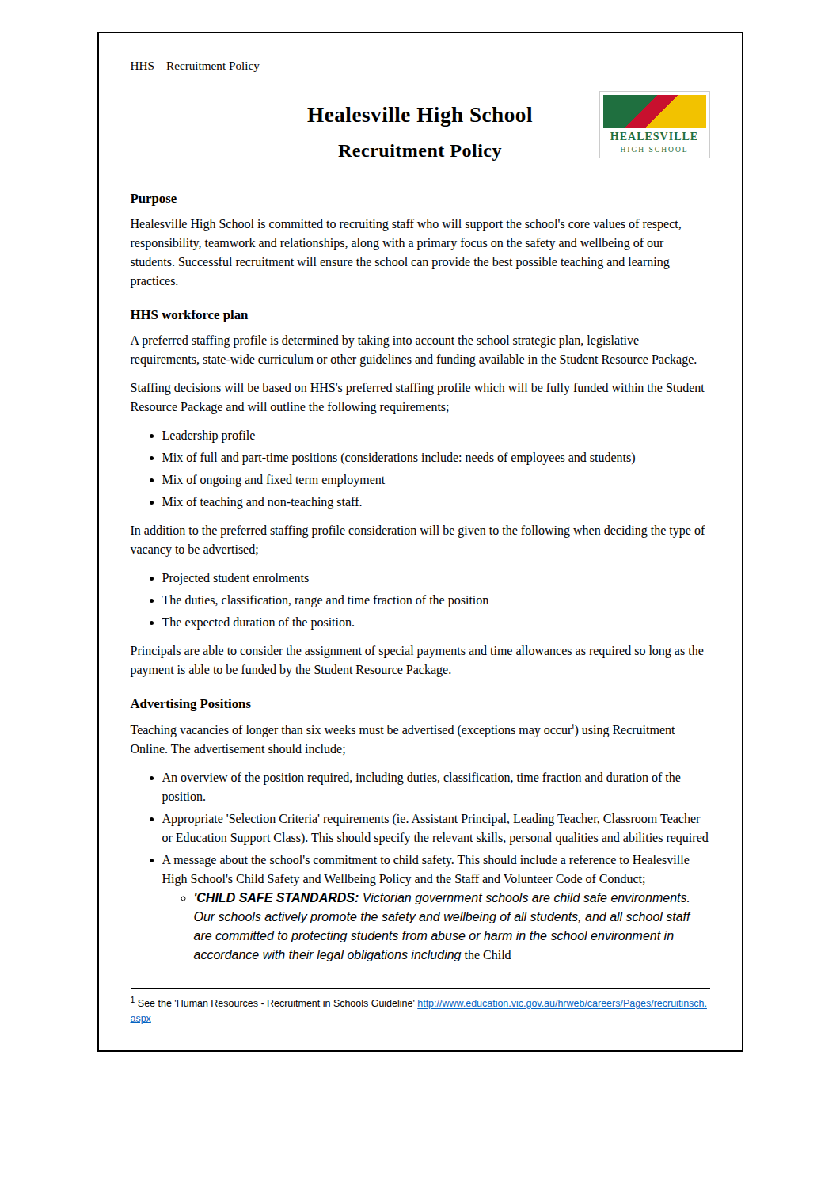HHS – Recruitment Policy
HEALESVILLE HIGH SCHOOL
Healesville High School
Recruitment Policy
Purpose
Healesville High School is committed to recruiting staff who will support the school's core values of respect, responsibility, teamwork and relationships, along with a primary focus on the safety and wellbeing of our students. Successful recruitment will ensure the school can provide the best possible teaching and learning practices.
HHS workforce plan
A preferred staffing profile is determined by taking into account the school strategic plan, legislative requirements, state-wide curriculum or other guidelines and funding available in the Student Resource Package.
Staffing decisions will be based on HHS's preferred staffing profile which will be fully funded within the Student Resource Package and will outline the following requirements;
Leadership profile
Mix of full and part-time positions (considerations include: needs of employees and students)
Mix of ongoing and fixed term employment
Mix of teaching and non-teaching staff.
In addition to the preferred staffing profile consideration will be given to the following when deciding the type of vacancy to be advertised;
Projected student enrolments
The duties, classification, range and time fraction of the position
The expected duration of the position.
Principals are able to consider the assignment of special payments and time allowances as required so long as the payment is able to be funded by the Student Resource Package.
Advertising Positions
Teaching vacancies of longer than six weeks must be advertised (exceptions may occuri) using Recruitment Online. The advertisement should include;
An overview of the position required, including duties, classification, time fraction and duration of the position.
Appropriate 'Selection Criteria' requirements (ie. Assistant Principal, Leading Teacher, Classroom Teacher or Education Support Class). This should specify the relevant skills, personal qualities and abilities required
A message about the school's commitment to child safety. This should include a reference to Healesville High School's Child Safety and Wellbeing Policy and the Staff and Volunteer Code of Conduct;
'CHILD SAFE STANDARDS: Victorian government schools are child safe environments. Our schools actively promote the safety and wellbeing of all students, and all school staff are committed to protecting students from abuse or harm in the school environment in accordance with their legal obligations including the Child
1 See the 'Human Resources - Recruitment in Schools Guideline' http://www.education.vic.gov.au/hrweb/careers/Pages/recruitinsch.aspx